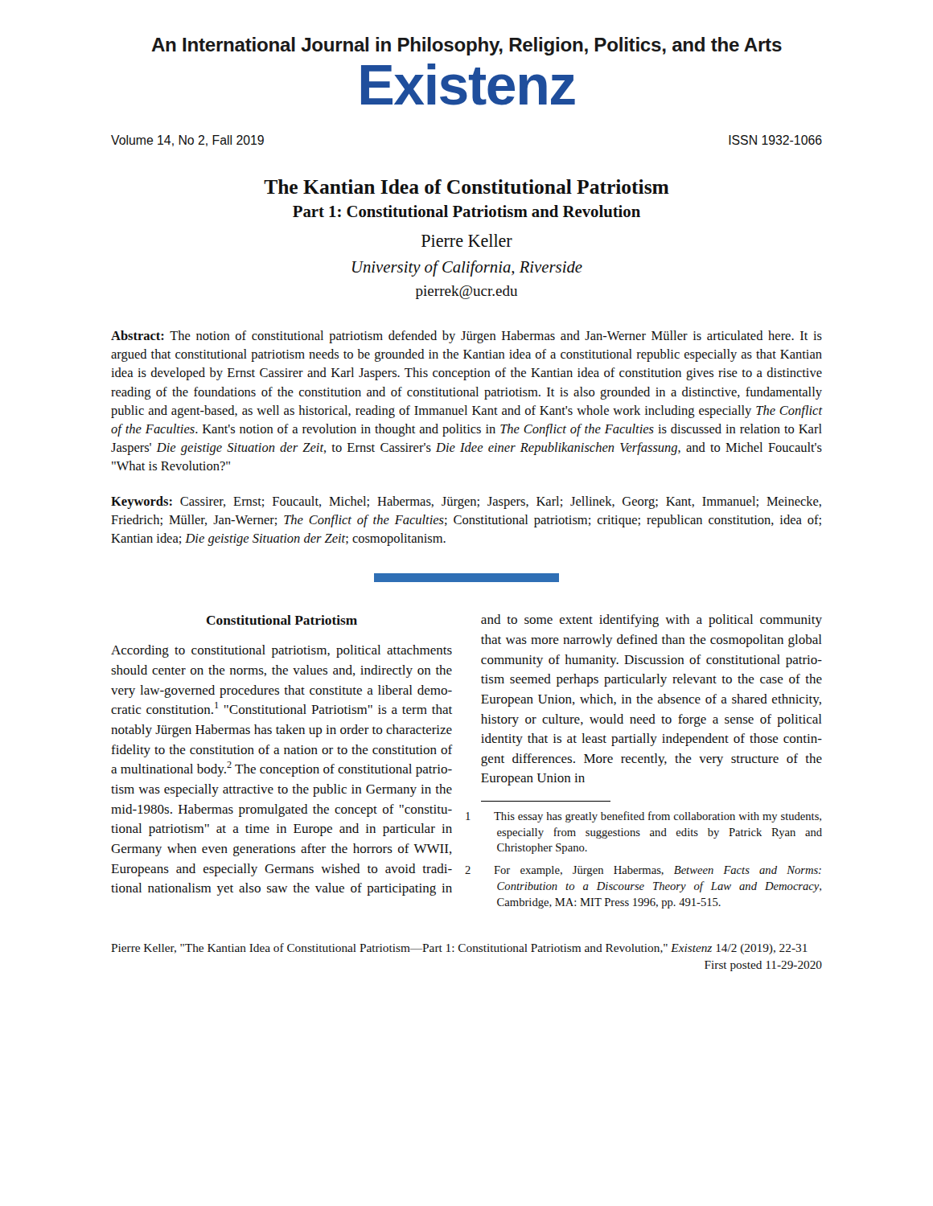An International Journal in Philosophy, Religion, Politics, and the Arts
Existenz
Volume 14, No 2, Fall 2019 ISSN 1932-1066
The Kantian Idea of Constitutional Patriotism
Part 1: Constitutional Patriotism and Revolution
Pierre Keller
University of California, Riverside
pierrek@ucr.edu
Abstract: The notion of constitutional patriotism defended by Jürgen Habermas and Jan-Werner Müller is articulated here. It is argued that constitutional patriotism needs to be grounded in the Kantian idea of a constitutional republic especially as that Kantian idea is developed by Ernst Cassirer and Karl Jaspers. This conception of the Kantian idea of constitution gives rise to a distinctive reading of the foundations of the constitution and of constitutional patriotism. It is also grounded in a distinctive, fundamentally public and agent-based, as well as historical, reading of Immanuel Kant and of Kant's whole work including especially The Conflict of the Faculties. Kant's notion of a revolution in thought and politics in The Conflict of the Faculties is discussed in relation to Karl Jaspers' Die geistige Situation der Zeit, to Ernst Cassirer's Die Idee einer Republikanischen Verfassung, and to Michel Foucault's "What is Revolution?"
Keywords: Cassirer, Ernst; Foucault, Michel; Habermas, Jürgen; Jaspers, Karl; Jellinek, Georg; Kant, Immanuel; Meinecke, Friedrich; Müller, Jan-Werner; The Conflict of the Faculties; Constitutional patriotism; critique; republican constitution, idea of; Kantian idea; Die geistige Situation der Zeit; cosmopolitanism.
Constitutional Patriotism
According to constitutional patriotism, political attachments should center on the norms, the values and, indirectly on the very law-governed procedures that constitute a liberal democratic constitution.1 "Constitutional Patriotism" is a term that notably Jürgen Habermas has taken up in order to characterize fidelity to the constitution of a nation or to the constitution of a multinational body.2 The conception of constitutional patriotism was especially attractive to the public in Germany in the mid-1980s. Habermas promulgated the concept of "constitutional patriotism" at a time in Europe and in particular in Germany when even generations after the horrors of WWII, Europeans and especially Germans wished to avoid traditional nationalism yet also saw the value of participating in and to some extent identifying with a political community that was more narrowly defined than the cosmopolitan global community of humanity. Discussion of constitutional patriotism seemed perhaps particularly relevant to the case of the European Union, which, in the absence of a shared ethnicity, history or culture, would need to forge a sense of political identity that is at least partially independent of those contingent differences. More recently, the very structure of the European Union in
1 This essay has greatly benefited from collaboration with my students, especially from suggestions and edits by Patrick Ryan and Christopher Spano.
2 For example, Jürgen Habermas, Between Facts and Norms: Contribution to a Discourse Theory of Law and Democracy, Cambridge, MA: MIT Press 1996, pp. 491-515.
Pierre Keller, "The Kantian Idea of Constitutional Patriotism—Part 1: Constitutional Patriotism and Revolution," Existenz 14/2 (2019), 22-31
First posted 11-29-2020